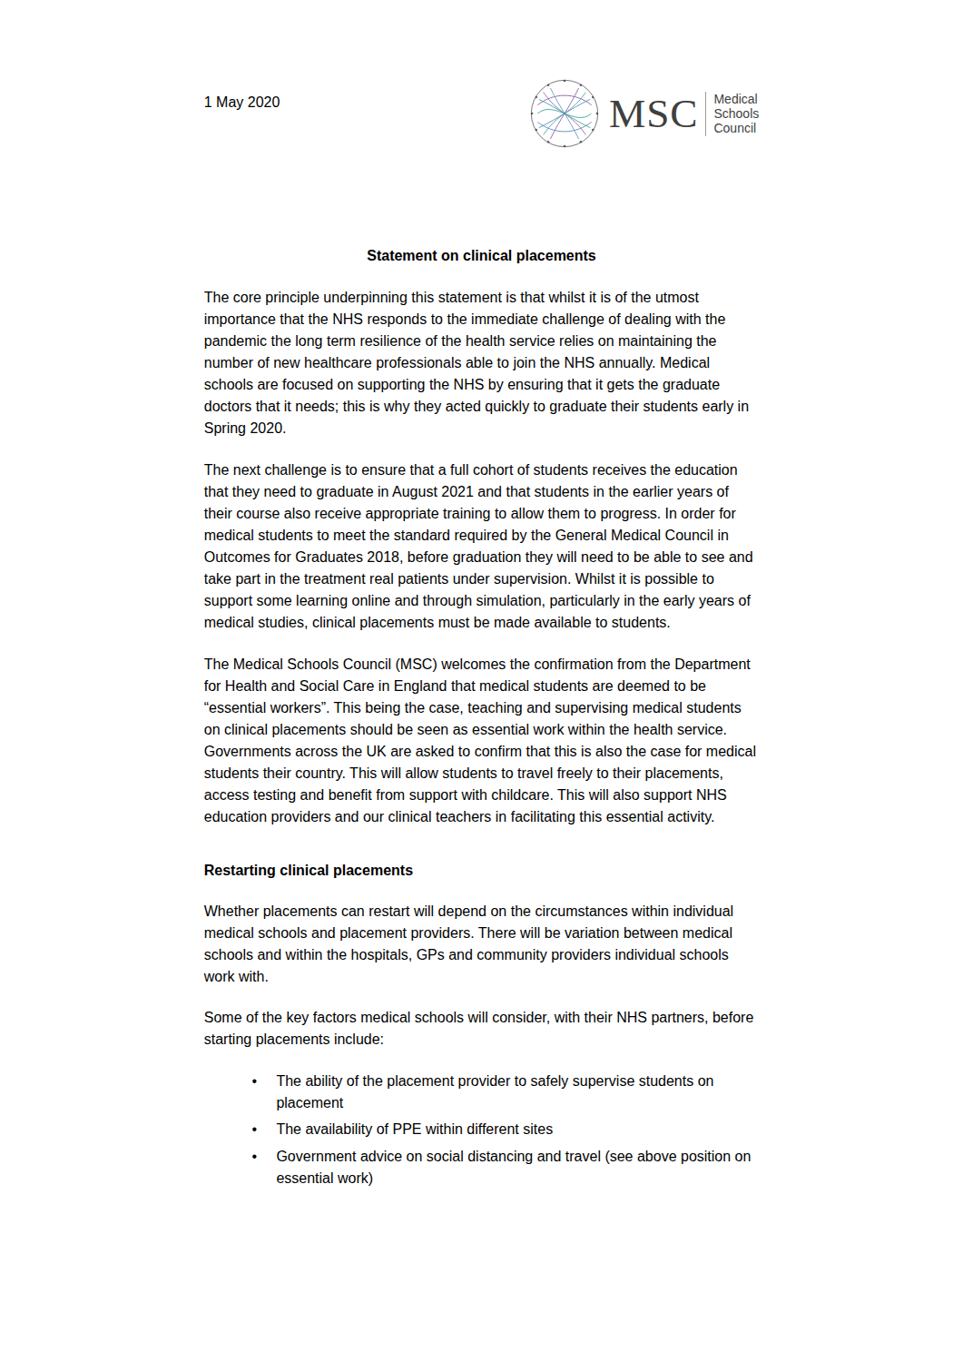1 May 2020
MSC Medical
Schools
Council
Statement on clinical placements
The core principle underpinning this statement is that whilst it is of the utmost importance that the NHS responds to the immediate challenge of dealing with the pandemic the long term resilience of the health service relies on maintaining the number of new healthcare professionals able to join the NHS annually. Medical schools are focused on supporting the NHS by ensuring that it gets the graduate doctors that it needs; this is why they acted quickly to graduate their students early in Spring 2020.
The next challenge is to ensure that a full cohort of students receives the education that they need to graduate in August 2021 and that students in the earlier years of their course also receive appropriate training to allow them to progress. In order for medical students to meet the standard required by the General Medical Council in Outcomes for Graduates 2018, before graduation they will need to be able to see and take part in the treatment real patients under supervision. Whilst it is possible to support some learning online and through simulation, particularly in the early years of medical studies, clinical placements must be made available to students.
The Medical Schools Council (MSC) welcomes the confirmation from the Department for Health and Social Care in England that medical students are deemed to be “essential workers”. This being the case, teaching and supervising medical students on clinical placements should be seen as essential work within the health service. Governments across the UK are asked to confirm that this is also the case for medical students their country. This will allow students to travel freely to their placements, access testing and benefit from support with childcare. This will also support NHS education providers and our clinical teachers in facilitating this essential activity.
Restarting clinical placements
Whether placements can restart will depend on the circumstances within individual medical schools and placement providers. There will be variation between medical schools and within the hospitals, GPs and community providers individual schools work with.
Some of the key factors medical schools will consider, with their NHS partners, before starting placements include:
The ability of the placement provider to safely supervise students on placement
The availability of PPE within different sites
Government advice on social distancing and travel (see above position on essential work)